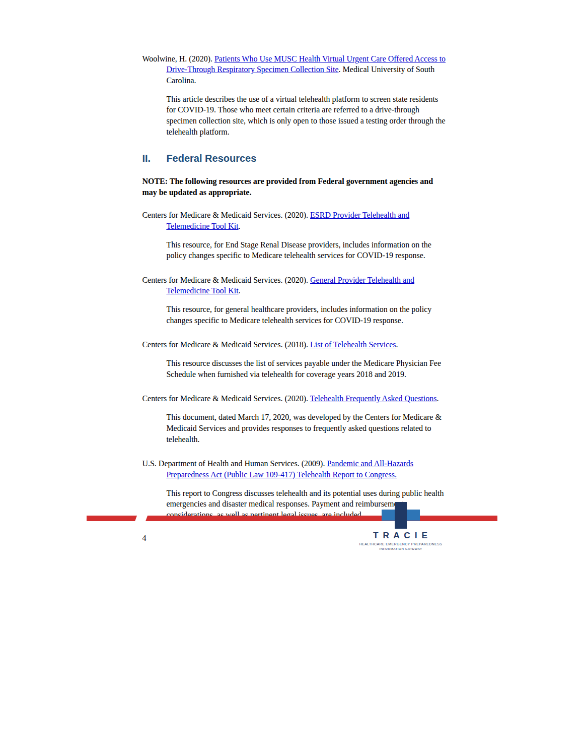Woolwine, H. (2020). Patients Who Use MUSC Health Virtual Urgent Care Offered Access to Drive-Through Respiratory Specimen Collection Site. Medical University of South Carolina.
This article describes the use of a virtual telehealth platform to screen state residents for COVID-19. Those who meet certain criteria are referred to a drive-through specimen collection site, which is only open to those issued a testing order through the telehealth platform.
II. Federal Resources
NOTE: The following resources are provided from Federal government agencies and may be updated as appropriate.
Centers for Medicare & Medicaid Services. (2020). ESRD Provider Telehealth and Telemedicine Tool Kit.
This resource, for End Stage Renal Disease providers, includes information on the policy changes specific to Medicare telehealth services for COVID-19 response.
Centers for Medicare & Medicaid Services. (2020). General Provider Telehealth and Telemedicine Tool Kit.
This resource, for general healthcare providers, includes information on the policy changes specific to Medicare telehealth services for COVID-19 response.
Centers for Medicare & Medicaid Services. (2018). List of Telehealth Services.
This resource discusses the list of services payable under the Medicare Physician Fee Schedule when furnished via telehealth for coverage years 2018 and 2019.
Centers for Medicare & Medicaid Services. (2020). Telehealth Frequently Asked Questions.
This document, dated March 17, 2020, was developed by the Centers for Medicare & Medicaid Services and provides responses to frequently asked questions related to telehealth.
U.S. Department of Health and Human Services. (2009). Pandemic and All-Hazards Preparedness Act (Public Law 109-417) Telehealth Report to Congress.
This report to Congress discusses telehealth and its potential uses during public health emergencies and disaster medical responses. Payment and reimbursement considerations, as well as pertinent legal issues, are included.
4
T R A C I E
HEALTHCARE EMERGENCY PREPAREDNESSINFORMATION GATEWAY